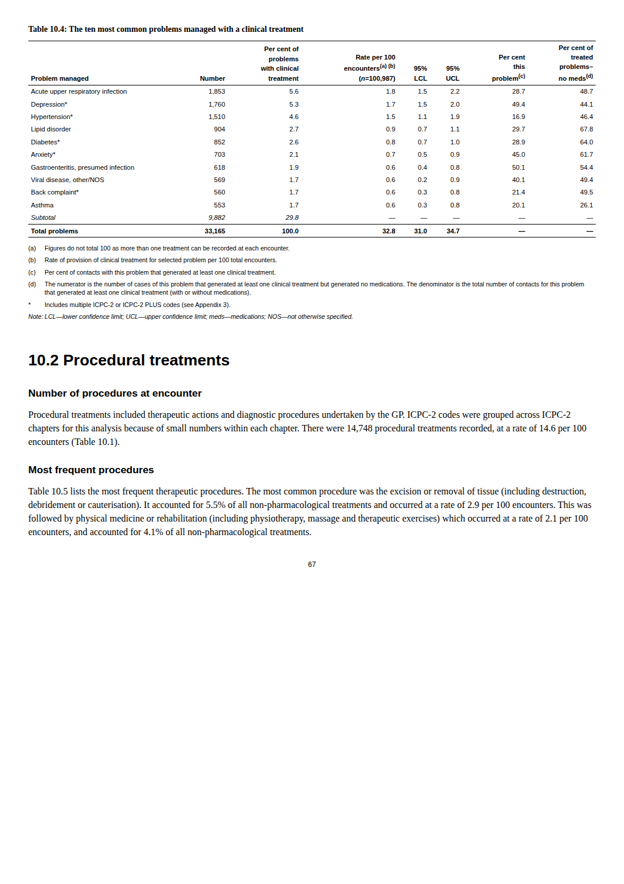Table 10.4: The ten most common problems managed with a clinical treatment
| Problem managed | Number | Per cent of problems with clinical treatment | Rate per 100 encounters (a) (b) ( n =100,987) | 95% LCL | 95% UCL | Per cent this problem (c) | Per cent of treated problems– no meds (d) |
| --- | --- | --- | --- | --- | --- | --- | --- |
| Acute upper respiratory infection | 1,853 | 5.6 | 1.8 | 1.5 | 2.2 | 28.7 | 48.7 |
| Depression* | 1,760 | 5.3 | 1.7 | 1.5 | 2.0 | 49.4 | 44.1 |
| Hypertension* | 1,510 | 4.6 | 1.5 | 1.1 | 1.9 | 16.9 | 46.4 |
| Lipid disorder | 904 | 2.7 | 0.9 | 0.7 | 1.1 | 29.7 | 67.8 |
| Diabetes* | 852 | 2.6 | 0.8 | 0.7 | 1.0 | 28.9 | 64.0 |
| Anxiety* | 703 | 2.1 | 0.7 | 0.5 | 0.9 | 45.0 | 61.7 |
| Gastroenteritis, presumed infection | 618 | 1.9 | 0.6 | 0.4 | 0.8 | 50.1 | 54.4 |
| Viral disease, other/NOS | 569 | 1.7 | 0.6 | 0.2 | 0.9 | 40.1 | 49.4 |
| Back complaint* | 560 | 1.7 | 0.6 | 0.3 | 0.8 | 21.4 | 49.5 |
| Asthma | 553 | 1.7 | 0.6 | 0.3 | 0.8 | 20.1 | 26.1 |
| Subtotal | 9,882 | 29.8 | — | — | — | — | — |
| Total problems | 33,165 | 100.0 | 32.8 | 31.0 | 34.7 | — | — |
(a) Figures do not total 100 as more than one treatment can be recorded at each encounter.
(b) Rate of provision of clinical treatment for selected problem per 100 total encounters.
(c) Per cent of contacts with this problem that generated at least one clinical treatment.
(d) The numerator is the number of cases of this problem that generated at least one clinical treatment but generated no medications. The denominator is the total number of contacts for this problem that generated at least one clinical treatment (with or without medications).
*Includes multiple ICPC-2 or ICPC-2 PLUS codes (see Appendix 3).
Note: LCL—lower confidence limit; UCL—upper confidence limit; meds—medications; NOS—not otherwise specified.
10.2 Procedural treatments
Number of procedures at encounter
Procedural treatments included therapeutic actions and diagnostic procedures undertaken by the GP. ICPC-2 codes were grouped across ICPC-2 chapters for this analysis because of small numbers within each chapter. There were 14,748 procedural treatments recorded, at a rate of 14.6 per 100 encounters (Table 10.1).
Most frequent procedures
Table 10.5 lists the most frequent therapeutic procedures. The most common procedure was the excision or removal of tissue (including destruction, debridement or cauterisation). It accounted for 5.5% of all non-pharmacological treatments and occurred at a rate of 2.9 per 100 encounters. This was followed by physical medicine or rehabilitation (including physiotherapy, massage and therapeutic exercises) which occurred at a rate of 2.1 per 100 encounters, and accounted for 4.1% of all non-pharmacological treatments.
67